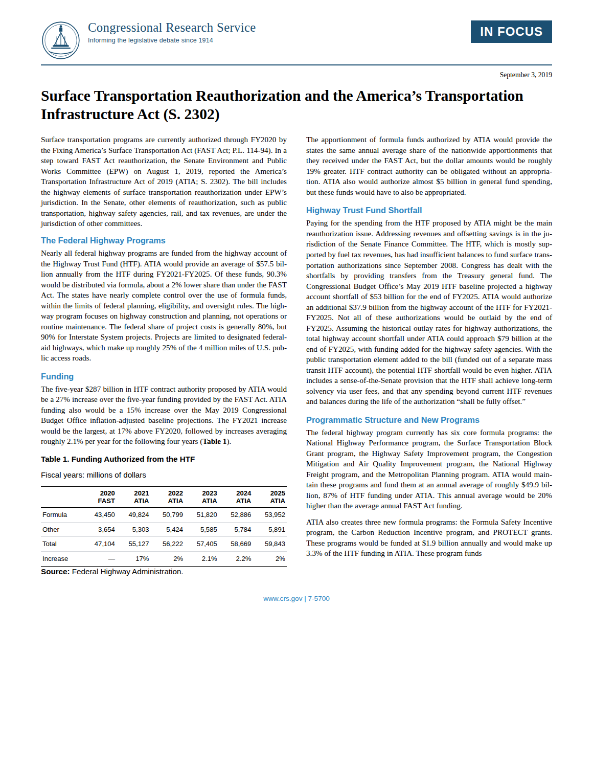Congressional Research Service
Informing the legislative debate since 1914
IN FOCUS
September 3, 2019
Surface Transportation Reauthorization and the America’s Transportation Infrastructure Act (S. 2302)
Surface transportation programs are currently authorized through FY2020 by the Fixing America’s Surface Transportation Act (FAST Act; P.L. 114-94). In a step toward FAST Act reauthorization, the Senate Environment and Public Works Committee (EPW) on August 1, 2019, reported the America’s Transportation Infrastructure Act of 2019 (ATIA; S. 2302). The bill includes the highway elements of surface transportation reauthorization under EPW’s jurisdiction. In the Senate, other elements of reauthorization, such as public transportation, highway safety agencies, rail, and tax revenues, are under the jurisdiction of other committees.
The Federal Highway Programs
Nearly all federal highway programs are funded from the highway account of the Highway Trust Fund (HTF). ATIA would provide an average of $57.5 billion annually from the HTF during FY2021-FY2025. Of these funds, 90.3% would be distributed via formula, about a 2% lower share than under the FAST Act. The states have nearly complete control over the use of formula funds, within the limits of federal planning, eligibility, and oversight rules. The highway program focuses on highway construction and planning, not operations or routine maintenance. The federal share of project costs is generally 80%, but 90% for Interstate System projects. Projects are limited to designated federal-aid highways, which make up roughly 25% of the 4 million miles of U.S. public access roads.
Funding
The five-year $287 billion in HTF contract authority proposed by ATIA would be a 27% increase over the five-year funding provided by the FAST Act. ATIA funding also would be a 15% increase over the May 2019 Congressional Budget Office inflation-adjusted baseline projections. The FY2021 increase would be the largest, at 17% above FY2020, followed by increases averaging roughly 2.1% per year for the following four years (Table 1).
Table 1. Funding Authorized from the HTF
Fiscal years: millions of dollars
| | 2020 FAST | 2021 ATIA | 2022 ATIA | 2023 ATIA | 2024 ATIA | 2025 ATIA |
| --- | --- | --- | --- | --- | --- | --- |
| Formula | 43,450 | 49,824 | 50,799 | 51,820 | 52,886 | 53,952 |
| Other | 3,654 | 5,303 | 5,424 | 5,585 | 5,784 | 5,891 |
| Total | 47,104 | 55,127 | 56,222 | 57,405 | 58,669 | 59,843 |
| Increase | — | 17% | 2% | 2.1% | 2.2% | 2% |
Source: Federal Highway Administration.
The apportionment of formula funds authorized by ATIA would provide the states the same annual average share of the nationwide apportionments that they received under the FAST Act, but the dollar amounts would be roughly 19% greater. HTF contract authority can be obligated without an appropriation. ATIA also would authorize almost $5 billion in general fund spending, but these funds would have to also be appropriated.
Highway Trust Fund Shortfall
Paying for the spending from the HTF proposed by ATIA might be the main reauthorization issue. Addressing revenues and offsetting savings is in the jurisdiction of the Senate Finance Committee. The HTF, which is mostly supported by fuel tax revenues, has had insufficient balances to fund surface transportation authorizations since September 2008. Congress has dealt with the shortfalls by providing transfers from the Treasury general fund. The Congressional Budget Office’s May 2019 HTF baseline projected a highway account shortfall of $53 billion for the end of FY2025. ATIA would authorize an additional $37.9 billion from the highway account of the HTF for FY2021-FY2025. Not all of these authorizations would be outlaid by the end of FY2025. Assuming the historical outlay rates for highway authorizations, the total highway account shortfall under ATIA could approach $79 billion at the end of FY2025, with funding added for the highway safety agencies. With the public transportation element added to the bill (funded out of a separate mass transit HTF account), the potential HTF shortfall would be even higher. ATIA includes a sense-of-the-Senate provision that the HTF shall achieve long-term solvency via user fees, and that any spending beyond current HTF revenues and balances during the life of the authorization “shall be fully offset.”
Programmatic Structure and New Programs
The federal highway program currently has six core formula programs: the National Highway Performance program, the Surface Transportation Block Grant program, the Highway Safety Improvement program, the Congestion Mitigation and Air Quality Improvement program, the National Highway Freight program, and the Metropolitan Planning program. ATIA would maintain these programs and fund them at an annual average of roughly $49.9 billion, 87% of HTF funding under ATIA. This annual average would be 20% higher than the average annual FAST Act funding.
ATIA also creates three new formula programs: the Formula Safety Incentive program, the Carbon Reduction Incentive program, and PROTECT grants. These programs would be funded at $1.9 billion annually and would make up 3.3% of the HTF funding in ATIA. These program funds
www.crs.gov | 7-5700